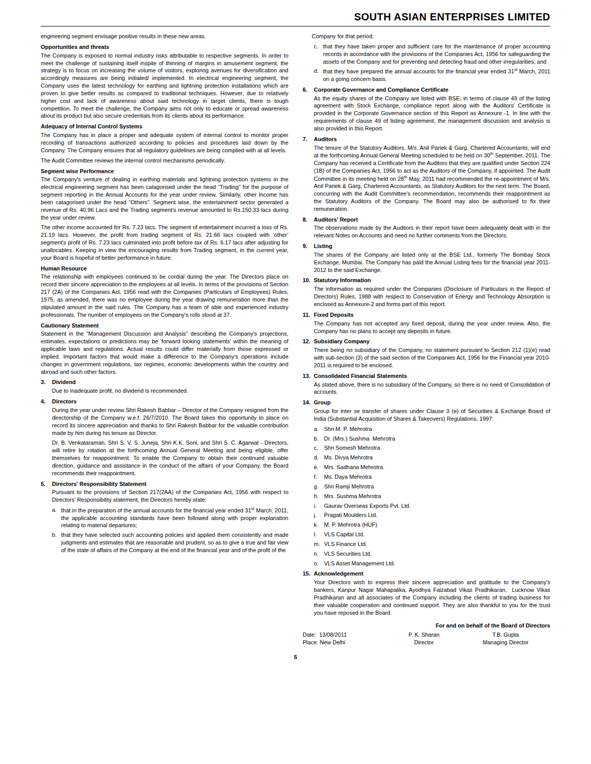SOUTH ASIAN ENTERPRISES LIMITED
engineering segment envisage positive results in these new areas.
Opportunities and threats
The Company is exposed to normal industry risks attributable to respective segments. In order to meet the challenge of sustaining itself inspite of thinning of margins in amusement segment, the strategy is to focus on increasing the volume of visitors, exploring avenues for diversification and accordingly measures are being initiated/ implemented. In electrical engineering segment, the Company uses the latest technology for earthing and lightning protection installations which are proven to give better results as compared to traditional techniques. However, due to relatively higher cost and lack of awareness about said technology in target clients, there is tough competition. To meet the challenge, the Company aims not only to educate or spread awareness about its product but also secure credentials from its clients about its performance.
Adequacy of Internal Control Systems
The Company has in place a proper and adequate system of internal control to monitor proper recording of transactions authorized according to policies and procedures laid down by the Company. The Company ensures that all regulatory guidelines are being complied with at all levels.
The Audit Committee reviews the internal control mechanisms periodically.
Segment wise Performance
The Company's venture of dealing in earthing materials and lightning protection systems in the electrical engineering segment has been catagorised under the head “Trading” for the purpose of segment reporting in the Annual Accounts for the year under review. Similarly, other income has been catagorised under the head “Others”. Segment wise, the entertainment sector generated a revenue of Rs. 40.96 Lacs and the Trading segment's revenue amounted to Rs.150.33 lacs during the year under review.
The other income accounted for Rs. 7.23 lacs. The segment of entertainment incurred a loss of Rs. 21.19 lacs. However, the profit from trading segment of Rs. 21.66 lacs coupled with ‘other’ segment's profit of Rs. 7.23 lacs culminated into profit before tax of Rs. 6.17 lacs after adjusting for unallocables. Keeping in view the encouraging results from Trading segment, in the current year, your Board is hopeful of better performance in future.
Human Resource
The relationship with employees continued to be cordial during the year. The Directors place on record their sincere appreciation to the employees at all levels. In terms of the provisions of Section 217 (2A) of the Companies Act, 1956 read with the Companies (Particulars of Employees) Rules, 1975, as amended, there was no employee during the year drawing remuneration more than the stipulated amount in the said rules. The Company has a team of able and experienced industry professionals. The number of employees on the Company's rolls stood at 37.
Cautionary Statement
Statement in the “Management Discussion and Analysis” describing the Company's projections, estimates, expectations or predictions may be ‘forward looking statements’ within the meaning of applicable laws and regulations. Actual results could differ materially from those expressed or implied. Important factors that would make a difference to the Company's operations include changes in government regulations, tax regimes, economic developments within the country and abroad and such other factors.
3. Dividend
Due to inadequate profit, no dividend is recommended.
4. Directors
During the year under review Shri Rakesh Babbar – Director of the Company resigned from the directorship of the Company w.e.f. 26/7/2010. The Board takes this opportunity to place on record its sincere appreciation and thanks to Shri Rakesh Babbar for the valuable contribution made by him during his tenure as Director.
Dr. B. Venkataraman, Shri S. V. S. Juneja, Shri K.K. Soni, and Shri S. C. Agarwal - Directors, will retire by rotation at the forthcoming Annual General Meeting and being eligible, offer themselves for reappointment. To enable the Company to obtain their continued valuable direction, guidance and assistance in the conduct of the affairs of your Company, the Board recommends their reappointment.
5. Directors' Responsibility Statement
Pursuant to the provisions of Section 217(2AA) of the Companies Act, 1956 with respect to Directors' Responsibility statement, the Directors hereby state:
a. that in the preparation of the annual accounts for the financial year ended 31st March, 2011, the applicable accounting standards have been followed along with proper explanation relating to material departures;
b. that they have selected such accounting policies and applied them consistently and made judgments and estimates that are reasonable and prudent, so as to give a true and fair view of the state of affairs of the Company at the end of the financial year and of the profit of the
Company for that period;
c. that they have taken proper and sufficient care for the maintenance of proper accounting records in accordance with the provisions of the Companies Act, 1956 for safeguarding the assets of the Company and for preventing and detecting fraud and other irregularities; and
d. that they have prepared the annual accounts for the financial year ended 31st March, 2011 on a going concern basis.
6. Corporate Governance and Compliance Certificate
As the equity shares of the Company are listed with BSE, in terms of clause 49 of the listing agreement with Stock Exchange, compliance report along with the Auditors' Certificate is provided in the Corporate Governance section of this Report as Annexure -1. In line with the requirements of clause 49 of listing agreement, the management discussion and analysis is also provided in this Report.
7. Auditors
The tenure of the Statutory Auditors, M/s. Anil Pariek & Garg, Chartered Accountants, will end at the forthcoming Annual General Meeting scheduled to be held on 30th September, 2011. The Company has received a Certificate from the Auditors that they are qualified under Section 224 (1B) of the Companies Act, 1956 to act as the Auditors of the Company, if appointed. The Audit Committee in its meeting held on 28th May, 2011 had recommended the re-appointment of M/s. Anil Pariek & Garg, Chartered Accountants, as Statutory Auditors for the next term. The Board, concurring with the Audit Committee's recommendation, recommends their reappointment as the Statutory Auditors of the Company. The Board may also be authorised to fix their remuneration.
8. Auditors' Report
The observations made by the Auditors in their report have been adequately dealt with in the relevant Notes on Accounts and need no further comments from the Directors.
9. Listing
The shares of the Company are listed only at the BSE Ltd., formerly The Bombay Stock Exchange, Mumbai. The Company has paid the Annual Listing fees for the financial year 2011-2012 to the said Exchange.
10. Statutory Information
The information as required under the Companies (Disclosure of Particulars in the Report of Directors) Rules, 1988 with respect to Conservation of Energy and Technology Absorption is enclosed as Annexure-2 and forms part of this report.
11. Fixed Deposits
The Company has not accepted any fixed deposit, during the year under review. Also, the Company has no plans to accept any deposits in future.
12. Subsidiary Company
There being no subsidiary of the Company, no statement pursuant to Section 212 (1)(e) read with sub-section (3) of the said section of the Companies Act, 1956 for the Financial year 2010-2011 is required to be enclosed.
13. Consolidated Financial Statements
As stated above, there is no subsidiary of the Company, so there is no need of Consolidation of accounts.
14. Group
Group for inter se transfer of shares under Clause 3 (e) of Securities & Exchange Board of India (Substantial Acquisition of Shares & Takeovers) Regulations, 1997:
a. Shri M. P. Mehrotra
b. Dr. (Mrs.) Sushma Mehrotra
c. Shri Somesh Mehrotra
d. Ms. Divya Mehrotra
e. Mrs. Sadhana Mehrotra
f. Ms. Daya Mehrotra
g. Shri Ramji Mehrotra
h. Mrs. Sushma Mehrotra
i. Gaurav Overseas Exports Pvt. Ltd.
j. Pragati Moulders Ltd.
k. M. P. Mehrotra (HUF)
l. VLS Capital Ltd.
m. VLS Finance Ltd.
n. VLS Securities Ltd.
o. VLS Asset Management Ltd.
15. Acknowledgement
Your Directors wish to express their sincere appreciation and gratitude to the Company's bankers, Kanpur Nagar Mahapalika, Ayodhya Faizabad Vikas Pradhikaran, Lucknow Vikas Pradhikaran and all associates of the Company including the clients of trading business for their valuable cooperation and continued support. They are also thankful to you for the trust you have reposed in the Board.
For and on behalf of the Board of Directors
| Date: 13/08/2011 | P. K. Sharan | T.B. Gupta |
| Place: New Delhi | Director | Managing Director |
5